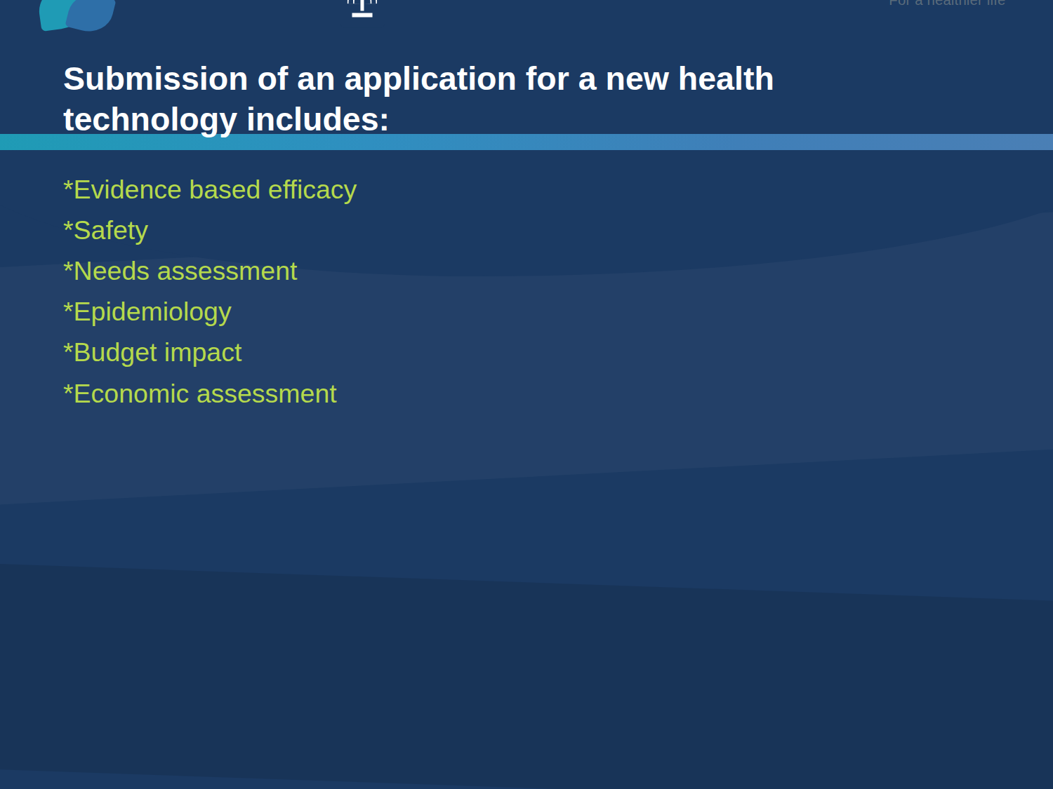MINISTRY OF HEALTH
For a healthier life
Submission of an application for a new health technology includes:
*Evidence based efficacy
*Safety
*Needs assessment
*Epidemiology
*Budget impact
*Economic assessment